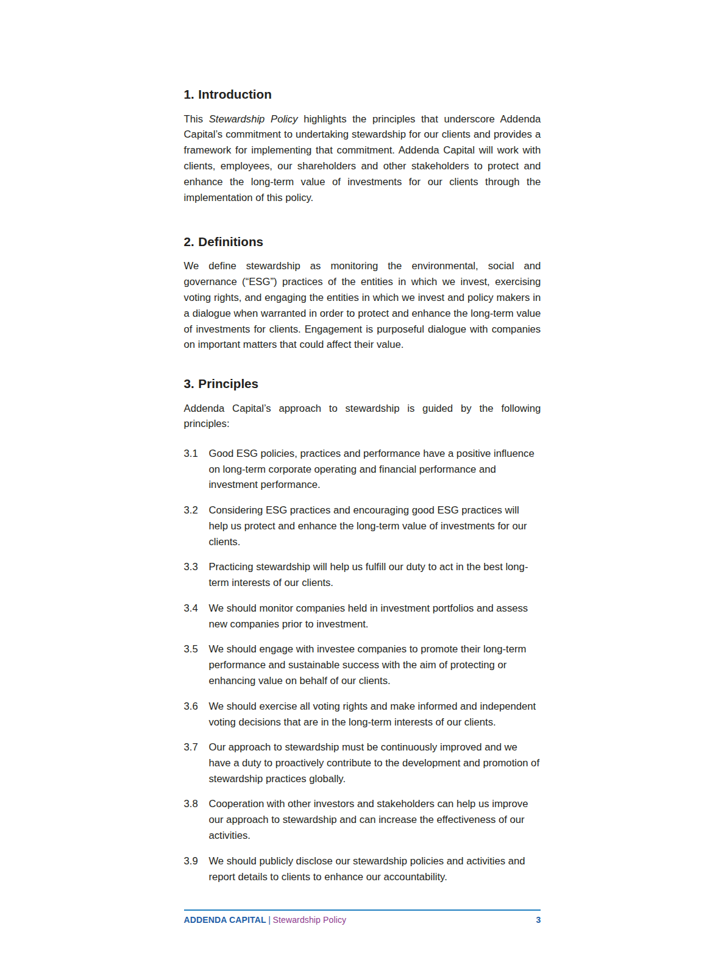1. Introduction
This Stewardship Policy highlights the principles that underscore Addenda Capital’s commitment to undertaking stewardship for our clients and provides a framework for implementing that commitment. Addenda Capital will work with clients, employees, our shareholders and other stakeholders to protect and enhance the long-term value of investments for our clients through the implementation of this policy.
2. Definitions
We define stewardship as monitoring the environmental, social and governance (“ESG”) practices of the entities in which we invest, exercising voting rights, and engaging the entities in which we invest and policy makers in a dialogue when warranted in order to protect and enhance the long-term value of investments for clients. Engagement is purposeful dialogue with companies on important matters that could affect their value.
3. Principles
Addenda Capital’s approach to stewardship is guided by the following principles:
3.1 Good ESG policies, practices and performance have a positive influence on long-term corporate operating and financial performance and investment performance.
3.2 Considering ESG practices and encouraging good ESG practices will help us protect and enhance the long-term value of investments for our clients.
3.3 Practicing stewardship will help us fulfill our duty to act in the best long-term interests of our clients.
3.4 We should monitor companies held in investment portfolios and assess new companies prior to investment.
3.5 We should engage with investee companies to promote their long-term performance and sustainable success with the aim of protecting or enhancing value on behalf of our clients.
3.6 We should exercise all voting rights and make informed and independent voting decisions that are in the long-term interests of our clients.
3.7 Our approach to stewardship must be continuously improved and we have a duty to proactively contribute to the development and promotion of stewardship practices globally.
3.8 Cooperation with other investors and stakeholders can help us improve our approach to stewardship and can increase the effectiveness of our activities.
3.9 We should publicly disclose our stewardship policies and activities and report details to clients to enhance our accountability.
ADDENDA CAPITAL|Stewardship Policy
3